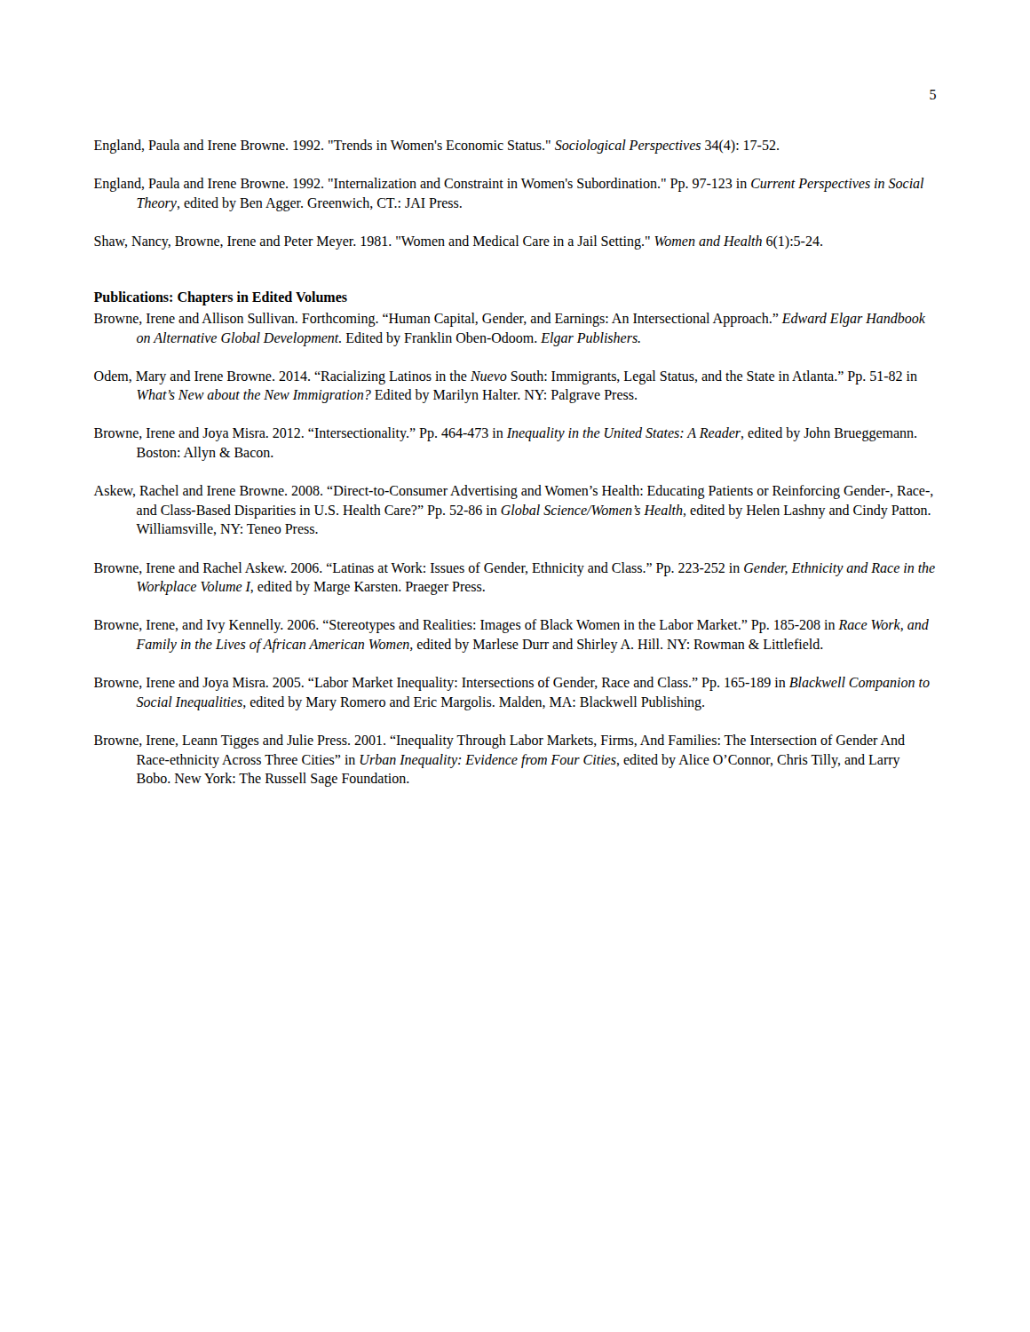5
England, Paula and Irene Browne. 1992. "Trends in Women's Economic Status." Sociological Perspectives 34(4): 17-52.
England, Paula and Irene Browne. 1992. "Internalization and Constraint in Women's Subordination." Pp. 97-123 in Current Perspectives in Social Theory, edited by Ben Agger. Greenwich, CT.: JAI Press.
Shaw, Nancy, Browne, Irene and Peter Meyer. 1981. "Women and Medical Care in a Jail Setting." Women and Health 6(1):5-24.
Publications: Chapters in Edited Volumes
Browne, Irene and Allison Sullivan. Forthcoming. “Human Capital, Gender, and Earnings: An Intersectional Approach.” Edward Elgar Handbook on Alternative Global Development. Edited by Franklin Oben-Odoom. Elgar Publishers.
Odem, Mary and Irene Browne. 2014. “Racializing Latinos in the Nuevo South: Immigrants, Legal Status, and the State in Atlanta.” Pp. 51-82 in What’s New about the New Immigration? Edited by Marilyn Halter. NY: Palgrave Press.
Browne, Irene and Joya Misra. 2012. “Intersectionality.” Pp. 464-473 in Inequality in the United States: A Reader, edited by John Brueggemann. Boston: Allyn & Bacon.
Askew, Rachel and Irene Browne. 2008. “Direct-to-Consumer Advertising and Women’s Health: Educating Patients or Reinforcing Gender-, Race-, and Class-Based Disparities in U.S. Health Care?” Pp. 52-86 in Global Science/Women’s Health, edited by Helen Lashny and Cindy Patton. Williamsville, NY: Teneo Press.
Browne, Irene and Rachel Askew. 2006. “Latinas at Work: Issues of Gender, Ethnicity and Class.” Pp. 223-252 in Gender, Ethnicity and Race in the Workplace Volume I, edited by Marge Karsten. Praeger Press.
Browne, Irene, and Ivy Kennelly. 2006. “Stereotypes and Realities: Images of Black Women in the Labor Market.” Pp. 185-208 in Race Work, and Family in the Lives of African American Women, edited by Marlese Durr and Shirley A. Hill. NY: Rowman & Littlefield.
Browne, Irene and Joya Misra. 2005. “Labor Market Inequality: Intersections of Gender, Race and Class.” Pp. 165-189 in Blackwell Companion to Social Inequalities, edited by Mary Romero and Eric Margolis. Malden, MA: Blackwell Publishing.
Browne, Irene, Leann Tigges and Julie Press. 2001. “Inequality Through Labor Markets, Firms, And Families: The Intersection of Gender And Race-ethnicity Across Three Cities” in Urban Inequality: Evidence from Four Cities, edited by Alice O’Connor, Chris Tilly, and Larry Bobo. New York: The Russell Sage Foundation.